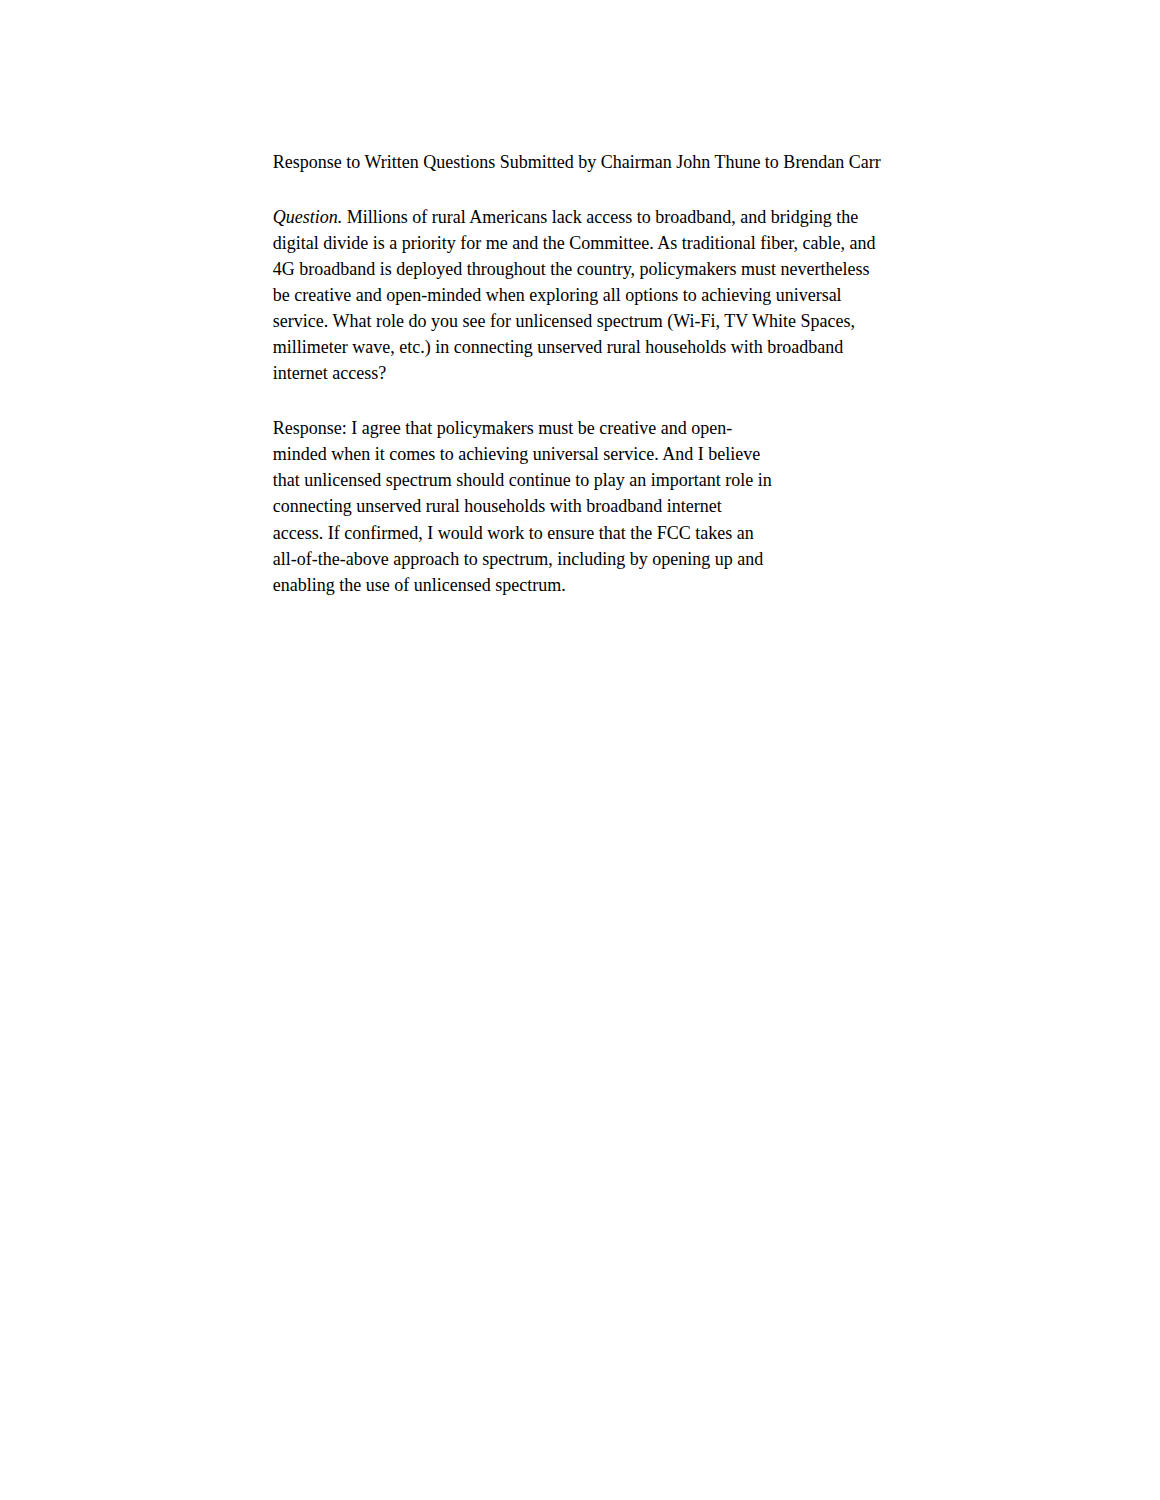Response to Written Questions Submitted by Chairman John Thune to Brendan Carr
Question. Millions of rural Americans lack access to broadband, and bridging the digital divide is a priority for me and the Committee. As traditional fiber, cable, and 4G broadband is deployed throughout the country, policymakers must nevertheless be creative and open-minded when exploring all options to achieving universal service. What role do you see for unlicensed spectrum (Wi-Fi, TV White Spaces, millimeter wave, etc.) in connecting unserved rural households with broadband internet access?
Response: I agree that policymakers must be creative and open-minded when it comes to achieving universal service. And I believe that unlicensed spectrum should continue to play an important role in connecting unserved rural households with broadband internet access. If confirmed, I would work to ensure that the FCC takes an all-of-the-above approach to spectrum, including by opening up and enabling the use of unlicensed spectrum.